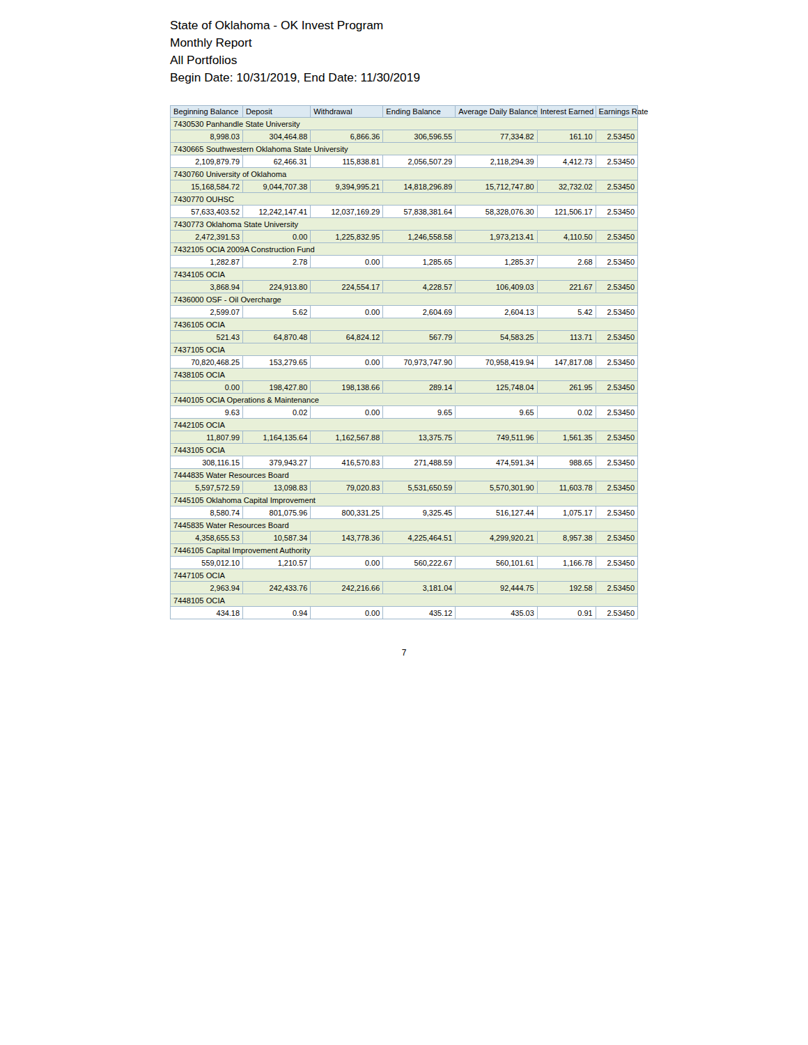State of Oklahoma - OK Invest Program
Monthly Report
All Portfolios
Begin Date: 10/31/2019, End Date: 11/30/2019
| Beginning Balance | Deposit | Withdrawal | Ending Balance | Average Daily Balance | Interest Earned | Earnings Rate |
| --- | --- | --- | --- | --- | --- | --- |
| 7430530 Panhandle State University |
| 8,998.03 | 304,464.88 | 6,866.36 | 306,596.55 | 77,334.82 | 161.10 | 2.53450 |
| 7430665 Southwestern Oklahoma State University |
| 2,109,879.79 | 62,466.31 | 115,838.81 | 2,056,507.29 | 2,118,294.39 | 4,412.73 | 2.53450 |
| 7430760 University of Oklahoma |
| 15,168,584.72 | 9,044,707.38 | 9,394,995.21 | 14,818,296.89 | 15,712,747.80 | 32,732.02 | 2.53450 |
| 7430770 OUHSC |
| 57,633,403.52 | 12,242,147.41 | 12,037,169.29 | 57,838,381.64 | 58,328,076.30 | 121,506.17 | 2.53450 |
| 7430773 Oklahoma State University |
| 2,472,391.53 | 0.00 | 1,225,832.95 | 1,246,558.58 | 1,973,213.41 | 4,110.50 | 2.53450 |
| 7432105 OCIA 2009A Construction Fund |
| 1,282.87 | 2.78 | 0.00 | 1,285.65 | 1,285.37 | 2.68 | 2.53450 |
| 7434105 OCIA |
| 3,868.94 | 224,913.80 | 224,554.17 | 4,228.57 | 106,409.03 | 221.67 | 2.53450 |
| 7436000 OSF - Oil Overcharge |
| 2,599.07 | 5.62 | 0.00 | 2,604.69 | 2,604.13 | 5.42 | 2.53450 |
| 7436105 OCIA |
| 521.43 | 64,870.48 | 64,824.12 | 567.79 | 54,583.25 | 113.71 | 2.53450 |
| 7437105 OCIA |
| 70,820,468.25 | 153,279.65 | 0.00 | 70,973,747.90 | 70,958,419.94 | 147,817.08 | 2.53450 |
| 7438105 OCIA |
| 0.00 | 198,427.80 | 198,138.66 | 289.14 | 125,748.04 | 261.95 | 2.53450 |
| 7440105 OCIA Operations & Maintenance |
| 9.63 | 0.02 | 0.00 | 9.65 | 9.65 | 0.02 | 2.53450 |
| 7442105 OCIA |
| 11,807.99 | 1,164,135.64 | 1,162,567.88 | 13,375.75 | 749,511.96 | 1,561.35 | 2.53450 |
| 7443105 OCIA |
| 308,116.15 | 379,943.27 | 416,570.83 | 271,488.59 | 474,591.34 | 988.65 | 2.53450 |
| 7444835 Water Resources Board |
| 5,597,572.59 | 13,098.83 | 79,020.83 | 5,531,650.59 | 5,570,301.90 | 11,603.78 | 2.53450 |
| 7445105 Oklahoma Capital Improvement |
| 8,580.74 | 801,075.96 | 800,331.25 | 9,325.45 | 516,127.44 | 1,075.17 | 2.53450 |
| 7445835 Water Resources Board |
| 4,358,655.53 | 10,587.34 | 143,778.36 | 4,225,464.51 | 4,299,920.21 | 8,957.38 | 2.53450 |
| 7446105 Capital Improvement Authority |
| 559,012.10 | 1,210.57 | 0.00 | 560,222.67 | 560,101.61 | 1,166.78 | 2.53450 |
| 7447105 OCIA |
| 2,963.94 | 242,433.76 | 242,216.66 | 3,181.04 | 92,444.75 | 192.58 | 2.53450 |
| 7448105 OCIA |
| 434.18 | 0.94 | 0.00 | 435.12 | 435.03 | 0.91 | 2.53450 |
7